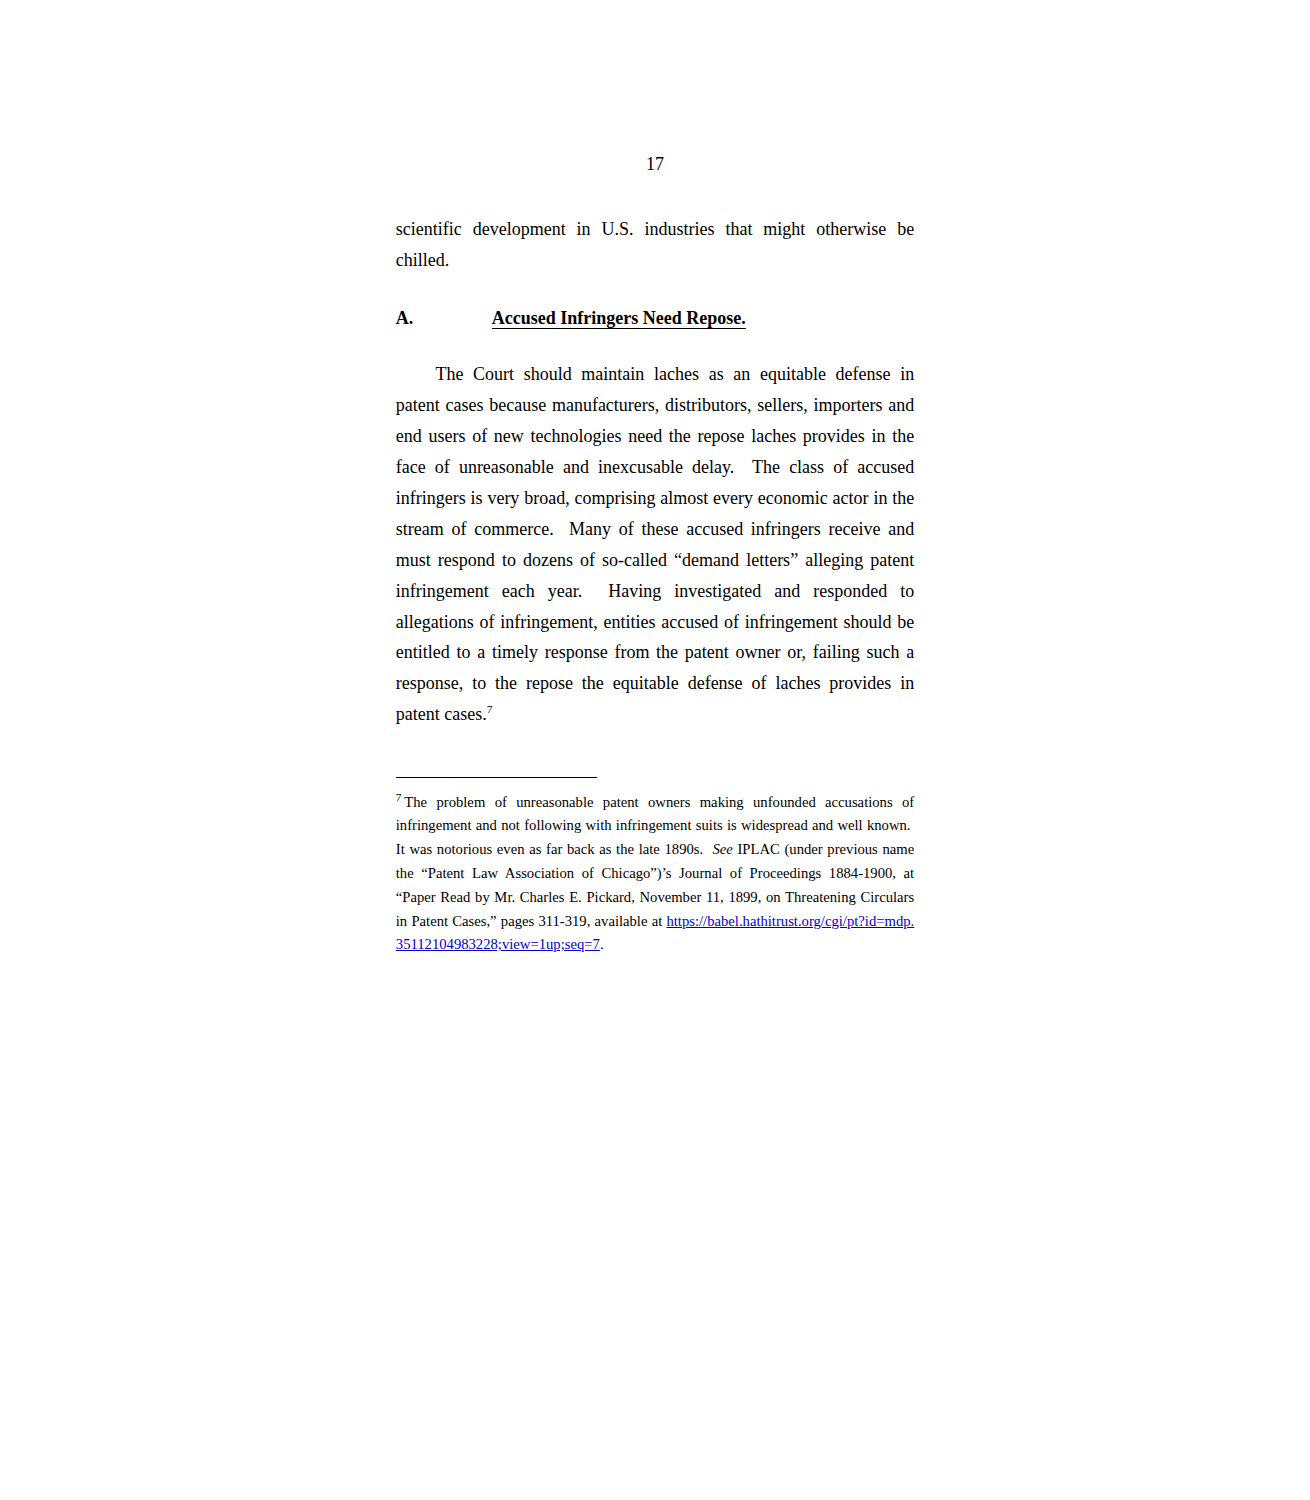17
scientific development in U.S. industries that might otherwise be chilled.
A. Accused Infringers Need Repose.
The Court should maintain laches as an equitable defense in patent cases because manufacturers, distributors, sellers, importers and end users of new technologies need the repose laches provides in the face of unreasonable and inexcusable delay. The class of accused infringers is very broad, comprising almost every economic actor in the stream of commerce. Many of these accused infringers receive and must respond to dozens of so-called “demand letters” alleging patent infringement each year. Having investigated and responded to allegations of infringement, entities accused of infringement should be entitled to a timely response from the patent owner or, failing such a response, to the repose the equitable defense of laches provides in patent cases.7
7The problem of unreasonable patent owners making unfounded accusations of infringement and not following with infringement suits is widespread and well known. It was notorious even as far back as the late 1890s. See IPLAC (under previous name the “Patent Law Association of Chicago”)’s Journal of Proceedings 1884-1900, at “Paper Read by Mr. Charles E. Pickard, November 11, 1899, on Threatening Circulars in Patent Cases,” pages 311-319, available at https://babel.hathitrust.org/cgi/pt?id=mdp.35112104983228;view=1up;seq=7.